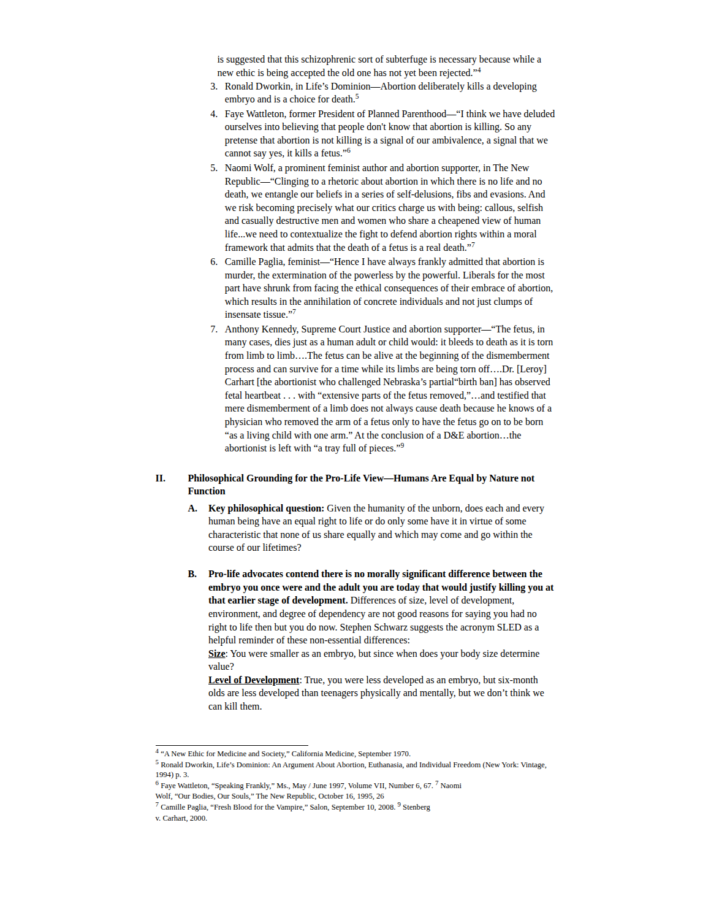is suggested that this schizophrenic sort of subterfuge is necessary because while a new ethic is being accepted the old one has not yet been rejected.”4
Ronald Dworkin, in Life’s Dominion—Abortion deliberately kills a developing embryo and is a choice for death.5
Faye Wattleton, former President of Planned Parenthood—“I think we have deluded ourselves into believing that people don't know that abortion is killing. So any pretense that abortion is not killing is a signal of our ambivalence, a signal that we cannot say yes, it kills a fetus.”6
Naomi Wolf, a prominent feminist author and abortion supporter, in The New Republic—“Clinging to a rhetoric about abortion in which there is no life and no death, we entangle our beliefs in a series of self-delusions, fibs and evasions. And we risk becoming precisely what our critics charge us with being: callous, selfish and casually destructive men and women who share a cheapened view of human life...we need to contextualize the fight to defend abortion rights within a moral framework that admits that the death of a fetus is a real death.”7
Camille Paglia, feminist—“Hence I have always frankly admitted that abortion is murder, the extermination of the powerless by the powerful. Liberals for the most part have shrunk from facing the ethical consequences of their embrace of abortion, which results in the annihilation of concrete individuals and not just clumps of insensate tissue.”7
Anthony Kennedy, Supreme Court Justice and abortion supporter—“The fetus, in many cases, dies just as a human adult or child would: it bleeds to death as it is torn from limb to limb….The fetus can be alive at the beginning of the dismemberment process and can survive for a time while its limbs are being torn off….Dr. [Leroy] Carhart [the abortionist who challenged Nebraska’s partial“birth ban] has observed fetal heartbeat . . . with “extensive parts of the fetus removed,”…and testified that mere dismemberment of a limb does not always cause death because he knows of a physician who removed the arm of a fetus only to have the fetus go on to be born “as a living child with one arm.” At the conclusion of a D&E abortion…the abortionist is left with “a tray full of pieces.”9
II.
Philosophical Grounding for the Pro-Life View—Humans Are Equal by Nature not Function
A.
Key philosophical question: Given the humanity of the unborn, does each and every human being have an equal right to life or do only some have it in virtue of some characteristic that none of us share equally and which may come and go within the course of our lifetimes?
B.
Pro-life advocates contend there is no morally significant difference between the embryo you once were and the adult you are today that would justify killing you at that earlier stage of development. Differences of size, level of development, environment, and degree of dependency are not good reasons for saying you had no right to life then but you do now. Stephen Schwarz suggests the acronym SLED as a helpful reminder of these non-essential differences:
Size: You were smaller as an embryo, but since when does your body size determine value? Level of Development: True, you were less developed as an embryo, but six-month olds are less developed than teenagers physically and mentally, but we don’t think we can kill them.
4 “A New Ethic for Medicine and Society,” California Medicine, September 1970.
5 Ronald Dworkin, Life’s Dominion: An Argument About Abortion, Euthanasia, and Individual Freedom (New York: Vintage, 1994) p. 3.
6 Faye Wattleton, “Speaking Frankly,” Ms., May / June 1997, Volume VII, Number 6, 67. 7 Naomi
Wolf, “Our Bodies, Our Souls,” The New Republic, October 16, 1995, 26
7 Camille Paglia, “Fresh Blood for the Vampire,” Salon, September 10, 2008. 9 Stenberg
v. Carhart, 2000.